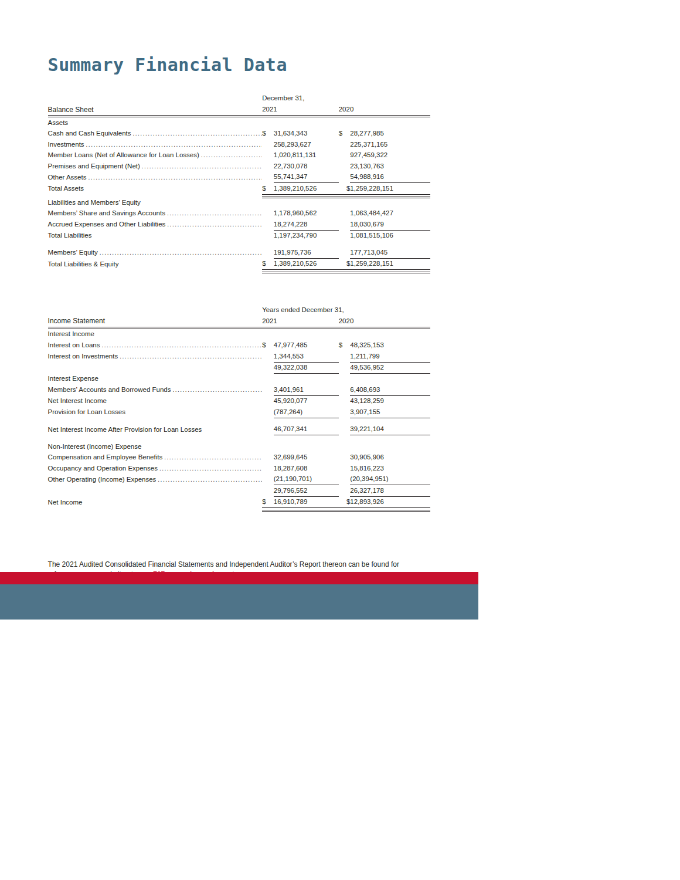Summary Financial Data
| | December 31, |
| Balance Sheet | 2021 | 2020 |
| Assets | | | | |
| Cash and Cash Equivalents ..................................................................................................... | $ | 31,634,343 | $ | 28,277,985 |
| Investments ..................................................................................................................................... | | 258,293,627 | | 225,371,165 |
| Member Loans (Net of Allowance for Loan Losses) .................................................. | | 1,020,811,131 | | 927,459,322 |
| Premises and Equipment (Net) ......................................................................................... | | 22,730,078 | | 23,130,763 |
| Other Assets ................................................................................................................................... | | 55,741,347 | | 54,988,916 |
| Total Assets | $ | 1,389,210,526 | $ | 1,259,228,151 |
| Liabilities and Members’ Equity | | | | |
| Members’ Share and Savings Accounts ......................................................................... | | 1,178,960,562 | | 1,063,484,427 |
| Accrued Expenses and Other Liabilities ....................................................................... | | 18,274,228 | | 18,030,679 |
| Total Liabilities | | 1,197,234,790 | | 1,081,515,106 |
| Members’ Equity ........................................................................................................................... | | 191,975,736 | | 177,713,045 |
| Total Liabilities & Equity | $ | 1,389,210,526 | $ | 1,259,228,151 |
| | Years ended December 31, |
| Income Statement | 2021 | 2020 |
| Interest Income | | | | |
| Interest on Loans ....................................................................................................................... | $ | 47,977,485 | $ | 48,325,153 |
| Interest on Investments ......................................................................................................... | | 1,344,553 | | 1,211,799 |
| | | 49,322,038 | | 49,536,952 |
| Interest Expense | | | | |
| Members’ Accounts and Borrowed Funds ..................................................................... | | 3,401,961 | | 6,408,693 |
| Net Interest Income | | 45,920,077 | | 43,128,259 |
| Provision for Loan Losses | | (787,264) | | 3,907,155 |
| Net Interest Income After Provision for Loan Losses | | 46,707,341 | | 39,221,104 |
| Non-Interest (Income) Expense | | | | |
| Compensation and Employee Benefits ......................................................................... | | 32,699,645 | | 30,905,906 |
| Occupancy and Operation Expenses ............................................................................. | | 18,287,608 | | 15,816,223 |
| Other Operating (Income) Expenses ............................................................................. | | (21,190,701) | | (20,394,951) |
| | | 29,796,552 | | 26,327,178 |
| Net Income | $ | 16,910,789 | $ | 12,893,926 |
The 2021 Audited Consolidated Financial Statements and Independent Auditor’s Report thereon can be found for reference on our website at www.717cu.com/annualreport.